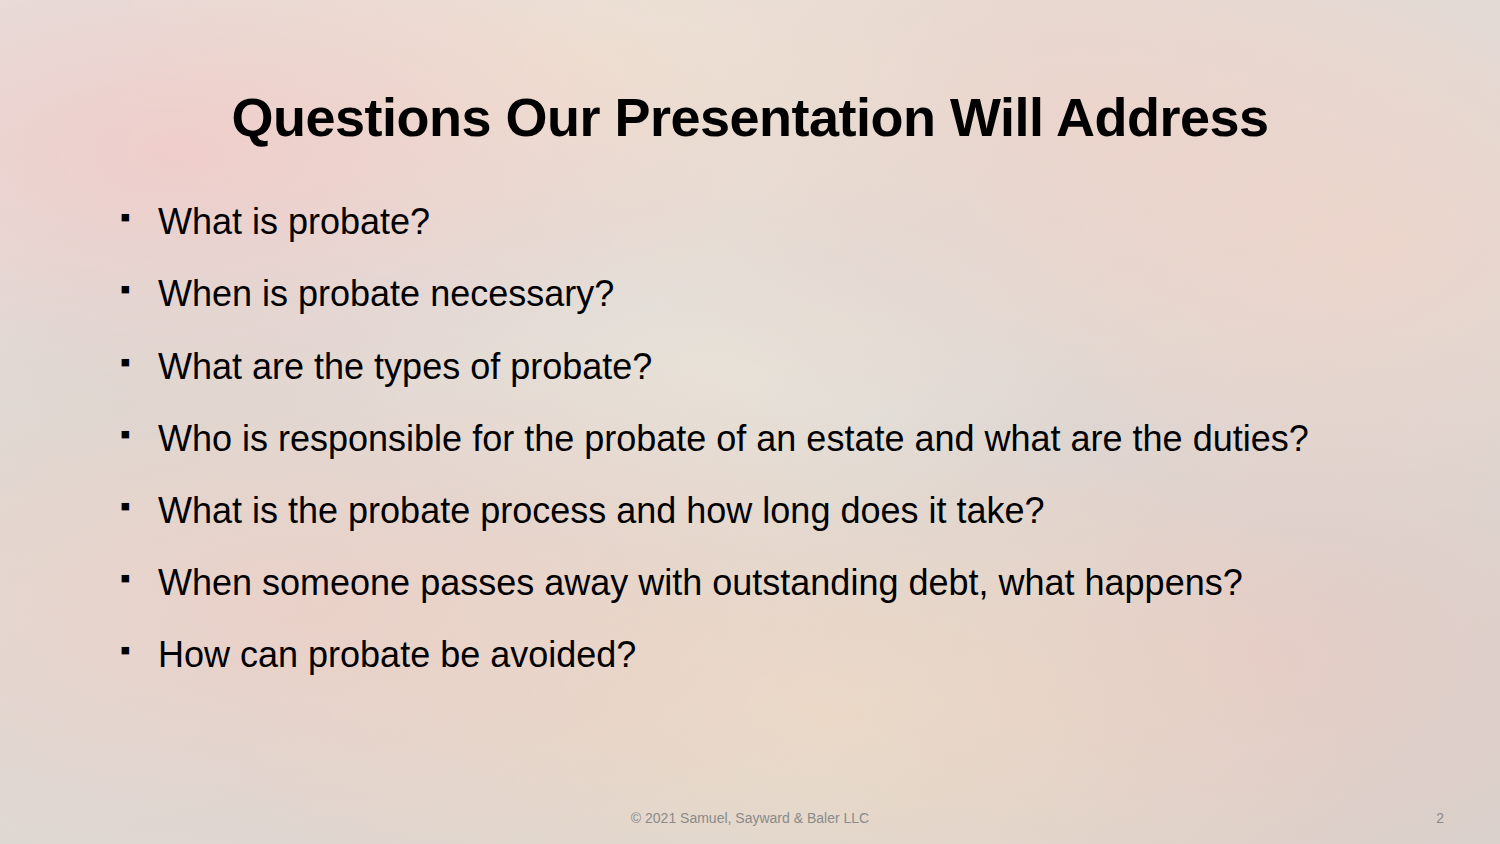Questions Our Presentation Will Address
What is probate?
When is probate necessary?
What are the types of probate?
Who is responsible for the probate of an estate and what are the duties?
What is the probate process and how long does it take?
When someone passes away with outstanding debt, what happens?
How can probate be avoided?
© 2021 Samuel, Sayward & Baler LLC 2